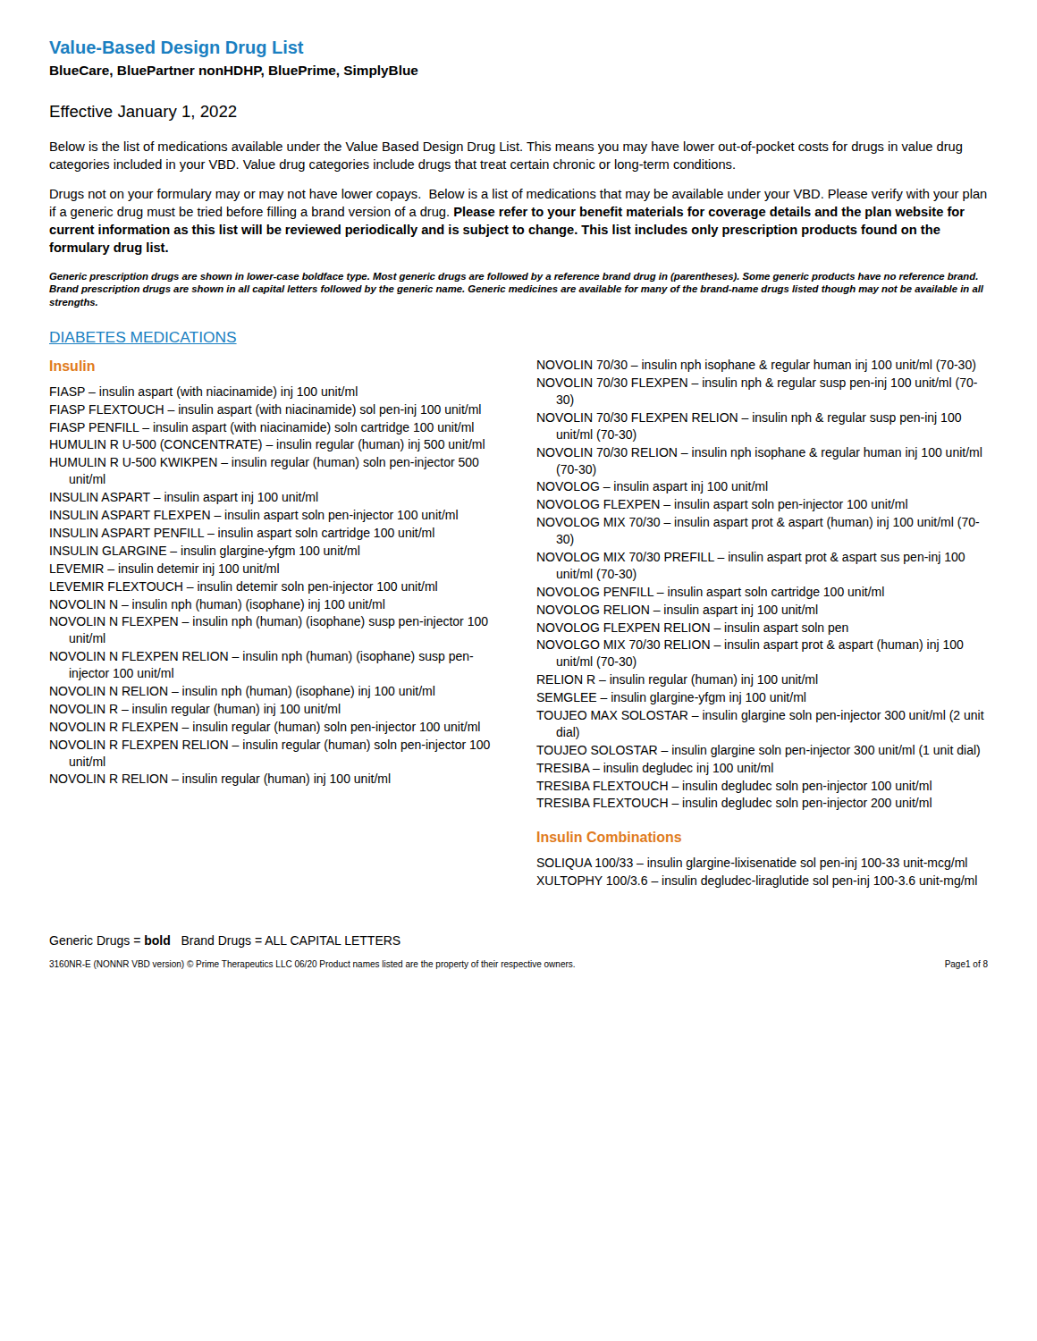Value-Based Design Drug List
BlueCare, BluePartner nonHDHP, BluePrime, SimplyBlue
Effective January 1, 2022
Below is the list of medications available under the Value Based Design Drug List. This means you may have lower out-of-pocket costs for drugs in value drug categories included in your VBD. Value drug categories include drugs that treat certain chronic or long-term conditions.
Drugs not on your formulary may or may not have lower copays. Below is a list of medications that may be available under your VBD. Please verify with your plan if a generic drug must be tried before filling a brand version of a drug. Please refer to your benefit materials for coverage details and the plan website for current information as this list will be reviewed periodically and is subject to change. This list includes only prescription products found on the formulary drug list.
Generic prescription drugs are shown in lower-case boldface type. Most generic drugs are followed by a reference brand drug in (parentheses). Some generic products have no reference brand. Brand prescription drugs are shown in all capital letters followed by the generic name. Generic medicines are available for many of the brand-name drugs listed though may not be available in all strengths.
DIABETES MEDICATIONS
Insulin
FIASP – insulin aspart (with niacinamide) inj 100 unit/ml
FIASP FLEXTOUCH – insulin aspart (with niacinamide) sol pen-inj 100 unit/ml
FIASP PENFILL – insulin aspart (with niacinamide) soln cartridge 100 unit/ml
HUMULIN R U-500 (CONCENTRATE) – insulin regular (human) inj 500 unit/ml
HUMULIN R U-500 KWIKPEN – insulin regular (human) soln pen-injector 500 unit/ml
INSULIN ASPART – insulin aspart inj 100 unit/ml
INSULIN ASPART FLEXPEN – insulin aspart soln pen-injector 100 unit/ml
INSULIN ASPART PENFILL – insulin aspart soln cartridge 100 unit/ml
INSULIN GLARGINE – insulin glargine-yfgm 100 unit/ml
LEVEMIR – insulin detemir inj 100 unit/ml
LEVEMIR FLEXTOUCH – insulin detemir soln pen-injector 100 unit/ml
NOVOLIN N – insulin nph (human) (isophane) inj 100 unit/ml
NOVOLIN N FLEXPEN – insulin nph (human) (isophane) susp pen-injector 100 unit/ml
NOVOLIN N FLEXPEN RELION – insulin nph (human) (isophane) susp pen-injector 100 unit/ml
NOVOLIN N RELION – insulin nph (human) (isophane) inj 100 unit/ml
NOVOLIN R – insulin regular (human) inj 100 unit/ml
NOVOLIN R FLEXPEN – insulin regular (human) soln pen-injector 100 unit/ml
NOVOLIN R FLEXPEN RELION – insulin regular (human) soln pen-injector 100 unit/ml
NOVOLIN R RELION – insulin regular (human) inj 100 unit/ml
NOVOLIN 70/30 – insulin nph isophane & regular human inj 100 unit/ml (70-30)
NOVOLIN 70/30 FLEXPEN – insulin nph & regular susp pen-inj 100 unit/ml (70-30)
NOVOLIN 70/30 FLEXPEN RELION – insulin nph & regular susp pen-inj 100 unit/ml (70-30)
NOVOLIN 70/30 RELION – insulin nph isophane & regular human inj 100 unit/ml (70-30)
NOVOLOG – insulin aspart inj 100 unit/ml
NOVOLOG FLEXPEN – insulin aspart soln pen-injector 100 unit/ml
NOVOLOG MIX 70/30 – insulin aspart prot & aspart (human) inj 100 unit/ml (70-30)
NOVOLOG MIX 70/30 PREFILL – insulin aspart prot & aspart sus pen-inj 100 unit/ml (70-30)
NOVOLOG PENFILL – insulin aspart soln cartridge 100 unit/ml
NOVOLOG RELION – insulin aspart inj 100 unit/ml
NOVOLOG FLEXPEN RELION – insulin aspart soln pen
NOVOLGO MIX 70/30 RELION – insulin aspart prot & aspart (human) inj 100 unit/ml (70-30)
RELION R – insulin regular (human) inj 100 unit/ml
SEMGLEE – insulin glargine-yfgm inj 100 unit/ml
TOUJEO MAX SOLOSTAR – insulin glargine soln pen-injector 300 unit/ml (2 unit dial)
TOUJEO SOLOSTAR – insulin glargine soln pen-injector 300 unit/ml (1 unit dial)
TRESIBA – insulin degludec inj 100 unit/ml
TRESIBA FLEXTOUCH – insulin degludec soln pen-injector 100 unit/ml
TRESIBA FLEXTOUCH – insulin degludec soln pen-injector 200 unit/ml
Insulin Combinations
SOLIQUA 100/33 – insulin glargine-lixisenatide sol pen-inj 100-33 unit-mcg/ml
XULTOPHY 100/3.6 – insulin degludec-liraglutide sol pen-inj 100-3.6 unit-mg/ml
Generic Drugs = bold Brand Drugs = ALL CAPITAL LETTERS
3160NR-E (NONNR VBD version) © Prime Therapeutics LLC 06/20 Product names listed are the property of their respective owners. Page1 of 8